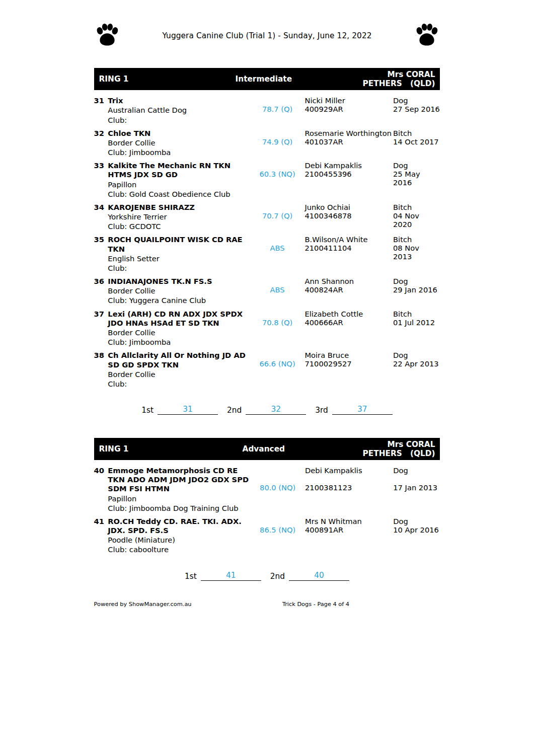Yuggera Canine Club (Trial 1) - Sunday, June 12, 2022
RING 1
Intermediate
Mrs CORAL PETHERS (QLD)
| 31 | Trix Australian Cattle Dog Club: | 78.7 (Q) | Nicki Miller 400929AR | Dog 27 Sep 2016 |
| 32 | Chloe TKN Border Collie Club: Jimboomba | 74.9 (Q) | Rosemarie Worthington 401037AR | Bitch 14 Oct 2017 |
| 33 | Kalkite The Mechanic RN TKN HTMS JDX SD GD Papillon Club: Gold Coast Obedience Club | 60.3 (NQ) | Debi Kampaklis 2100455396 | Dog 25 May 2016 |
| 34 | KAROJENBE SHIRAZZ Yorkshire Terrier Club: GCDOTC | 70.7 (Q) | Junko Ochiai 4100346878 | Bitch 04 Nov 2020 |
| 35 | ROCH QUAILPOINT WISK CD RAE TKN English Setter Club: | ABS | B.Wilson/A White 2100411104 | Bitch 08 Nov 2013 |
| 36 | INDIANAJONES TK.N FS.S Border Collie Club: Yuggera Canine Club | ABS | Ann Shannon 400824AR | Dog 29 Jan 2016 |
| 37 | Lexi (ARH) CD RN ADX JDX SPDX JDO HNAs HSAd ET SD TKN Border Collie Club: Jimboomba | 70.8 (Q) | Elizabeth Cottle 400666AR | Bitch 01 Jul 2012 |
| 38 | Ch Allclarity All Or Nothing JD AD SD GD SPDX TKN Border Collie Club: | 66.6 (NQ) | Moira Bruce 7100029527 | Dog 22 Apr 2013 |
1st 31
2nd 32
3rd 37
RING 1
Advanced
Mrs CORAL PETHERS (QLD)
| 40 | Emmoge Metamorphosis CD RE TKN ADO ADM JDM JDO2 GDX SPD SDM FSI HTMN Papillon Club: Jimboomba Dog Training Club | 80.0 (NQ) | Debi Kampaklis 2100381123 | Dog 17 Jan 2013 |
| 41 | RO.CH Teddy CD. RAE. TKI. ADX. JDX. SPD. FS.S Poodle (Miniature) Club: caboolture | 86.5 (NQ) | Mrs N Whitman 400891AR | Dog 10 Apr 2016 |
1st 41
2nd 40
Powered by ShowManager.com.au
Trick Dogs - Page 4 of 4